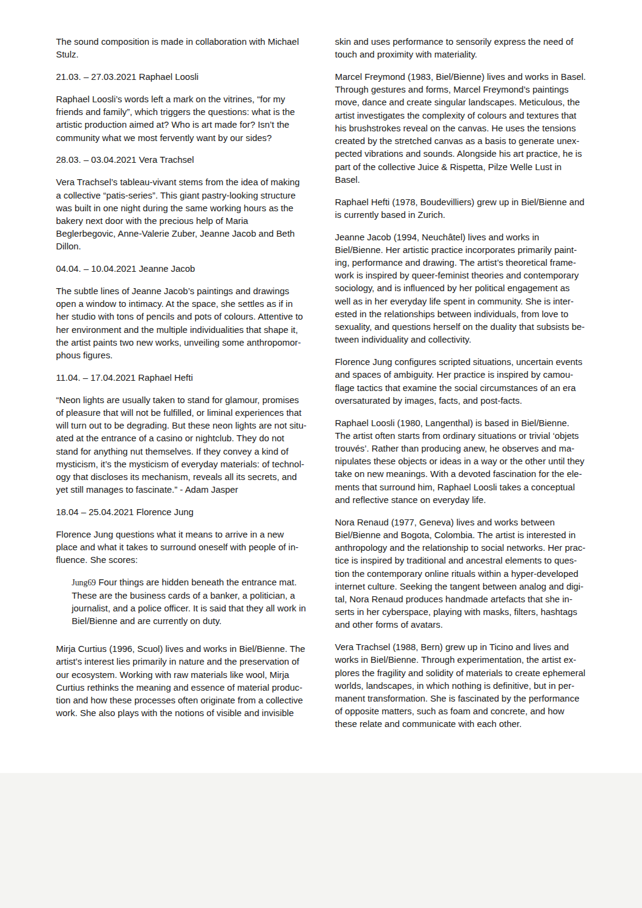The sound composition is made in collaboration with Michael Stulz.
21.03. – 27.03.2021 Raphael Loosli
Raphael Loosli’s words left a mark on the vitrines, “for my friends and family”, which triggers the questions: what is the artistic production aimed at? Who is art made for? Isn’t the community what we most fervently want by our sides?
28.03. – 03.04.2021 Vera Trachsel
Vera Trachsel’s tableau-vivant stems from the idea of making a collective “patis-series”. This giant pastry-looking structure was built in one night during the same working hours as the bakery next door with the precious help of Maria Beglerbegovic, Anne-Valerie Zuber, Jeanne Jacob and Beth Dillon.
04.04. – 10.04.2021 Jeanne Jacob
The subtle lines of Jeanne Jacob’s paintings and drawings open a window to intimacy. At the space, she settles as if in her studio with tons of pencils and pots of colours. Attentive to her environment and the multiple individualities that shape it, the artist paints two new works, unveiling some anthropomorphous figures.
11.04. – 17.04.2021 Raphael Hefti
“Neon lights are usually taken to stand for glamour, promises of pleasure that will not be fulfilled, or liminal experiences that will turn out to be degrading. But these neon lights are not situated at the entrance of a casino or nightclub. They do not stand for anything nut themselves. If they convey a kind of mysticism, it’s the mysticism of everyday materials: of technology that discloses its mechanism, reveals all its secrets, and yet still manages to fascinate.” - Adam Jasper
18.04 – 25.04.2021 Florence Jung
Florence Jung questions what it means to arrive in a new place and what it takes to surround oneself with people of influence. She scores:
Jung69 Four things are hidden beneath the entrance mat. These are the business cards of a banker, a politician, a journalist, and a police officer. It is said that they all work in Biel/Bienne and are currently on duty.
Mirja Curtius (1996, Scuol) lives and works in Biel/Bienne. The artist’s interest lies primarily in nature and the preservation of our ecosystem. Working with raw materials like wool, Mirja Curtius rethinks the meaning and essence of material production and how these processes often originate from a collective work. She also plays with the notions of visible and invisible skin and uses performance to sensorily express the need of touch and proximity with materiality.
Marcel Freymond (1983, Biel/Bienne) lives and works in Basel. Through gestures and forms, Marcel Freymond’s paintings move, dance and create singular landscapes. Meticulous, the artist investigates the complexity of colours and textures that his brushstrokes reveal on the canvas. He uses the tensions created by the stretched canvas as a basis to generate unexpected vibrations and sounds. Alongside his art practice, he is part of the collective Juice & Rispetta, Pilze Welle Lust in Basel.
Raphael Hefti (1978, Boudevilliers) grew up in Biel/Bienne and is currently based in Zurich.
Jeanne Jacob (1994, Neuchâtel) lives and works in Biel/Bienne. Her artistic practice incorporates primarily painting, performance and drawing. The artist’s theoretical framework is inspired by queer-feminist theories and contemporary sociology, and is influenced by her political engagement as well as in her everyday life spent in community. She is interested in the relationships between individuals, from love to sexuality, and questions herself on the duality that subsists between individuality and collectivity.
Florence Jung configures scripted situations, uncertain events and spaces of ambiguity. Her practice is inspired by camouflage tactics that examine the social circumstances of an era oversaturated by images, facts, and post-facts.
Raphael Loosli (1980, Langenthal) is based in Biel/Bienne. The artist often starts from ordinary situations or trivial ‘objets trouvés’. Rather than producing anew, he observes and manipulates these objects or ideas in a way or the other until they take on new meanings. With a devoted fascination for the elements that surround him, Raphael Loosli takes a conceptual and reflective stance on everyday life.
Nora Renaud (1977, Geneva) lives and works between Biel/Bienne and Bogota, Colombia. The artist is interested in anthropology and the relationship to social networks. Her practice is inspired by traditional and ancestral elements to question the contemporary online rituals within a hyper-developed internet culture. Seeking the tangent between analog and digital, Nora Renaud produces handmade artefacts that she inserts in her cyberspace, playing with masks, filters, hashtags and other forms of avatars.
Vera Trachsel (1988, Bern) grew up in Ticino and lives and works in Biel/Bienne. Through experimentation, the artist explores the fragility and solidity of materials to create ephemeral worlds, landscapes, in which nothing is definitive, but in permanent transformation. She is fascinated by the performance of opposite matters, such as foam and concrete, and how these relate and communicate with each other.